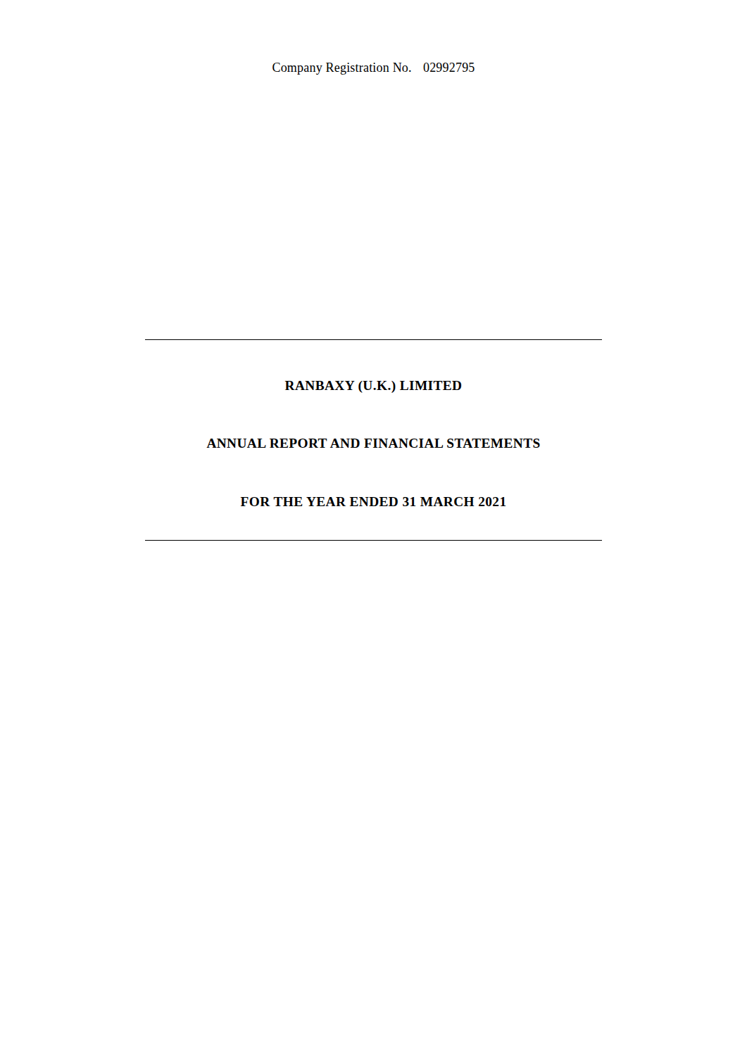Company Registration No. 02992795
RANBAXY (U.K.) LIMITED
ANNUAL REPORT AND FINANCIAL STATEMENTS
FOR THE YEAR ENDED 31 MARCH 2021